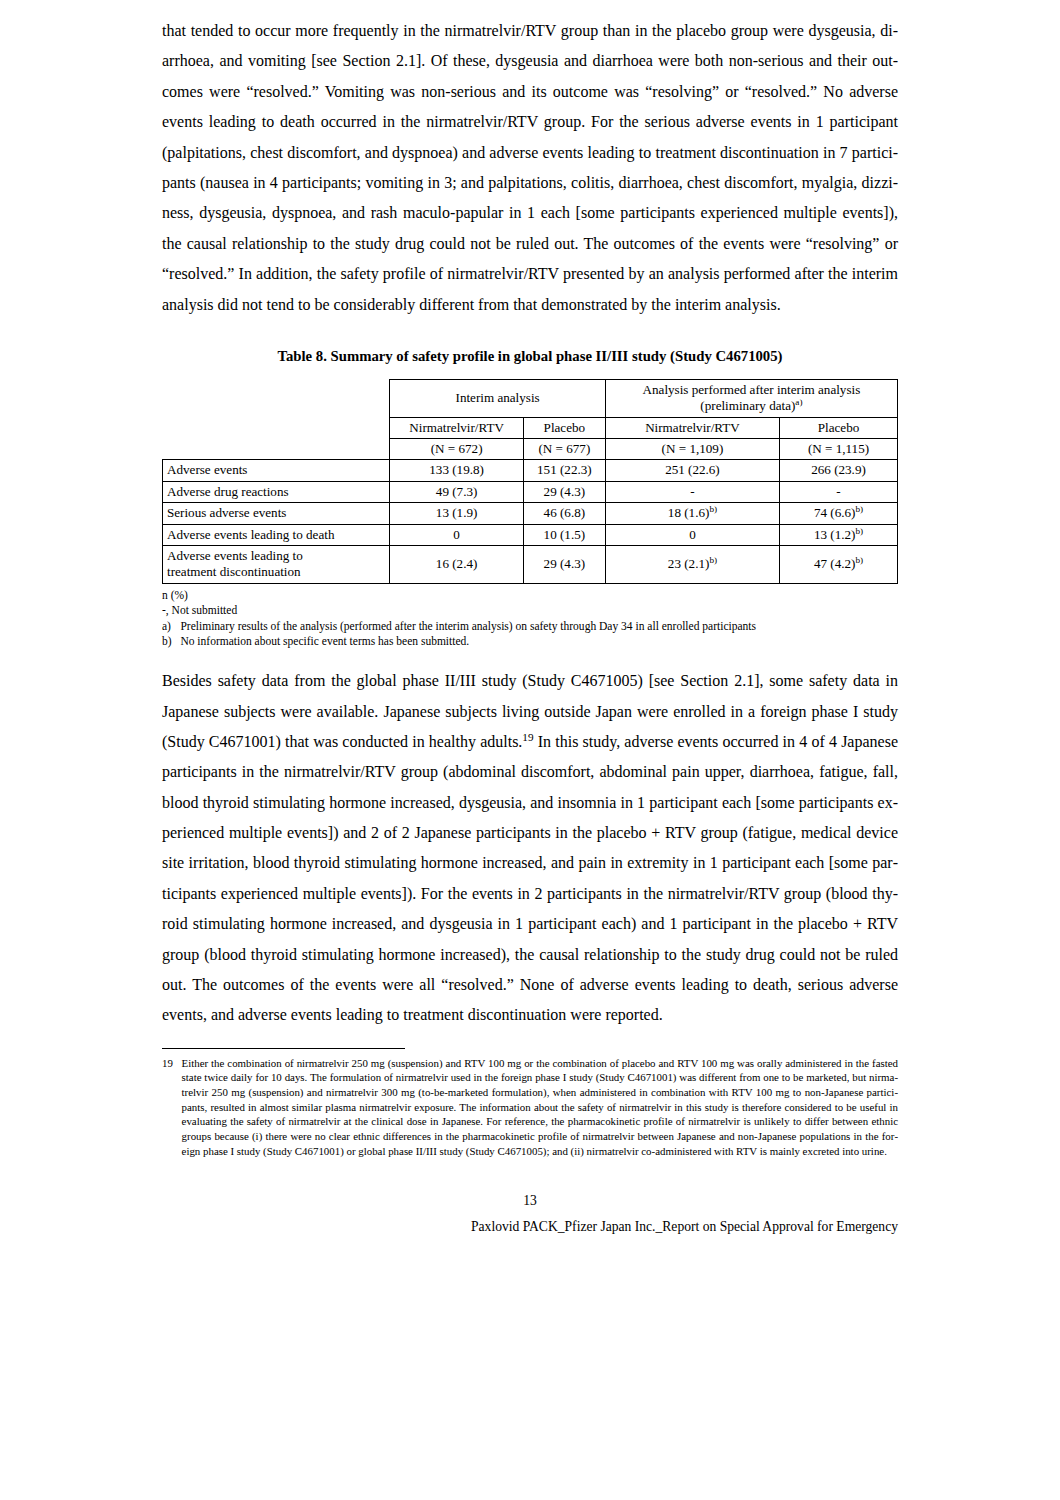that tended to occur more frequently in the nirmatrelvir/RTV group than in the placebo group were dysgeusia, diarrhoea, and vomiting [see Section 2.1]. Of these, dysgeusia and diarrhoea were both non-serious and their outcomes were “resolved.” Vomiting was non-serious and its outcome was “resolving” or “resolved.” No adverse events leading to death occurred in the nirmatrelvir/RTV group. For the serious adverse events in 1 participant (palpitations, chest discomfort, and dyspnoea) and adverse events leading to treatment discontinuation in 7 participants (nausea in 4 participants; vomiting in 3; and palpitations, colitis, diarrhoea, chest discomfort, myalgia, dizziness, dysgeusia, dyspnoea, and rash maculo-papular in 1 each [some participants experienced multiple events]), the causal relationship to the study drug could not be ruled out. The outcomes of the events were “resolving” or “resolved.” In addition, the safety profile of nirmatrelvir/RTV presented by an analysis performed after the interim analysis did not tend to be considerably different from that demonstrated by the interim analysis.
Table 8. Summary of safety profile in global phase II/III study (Study C4671005)
| | Interim analysis | Analysis performed after interim analysis (preliminary data) a) |
| --- | --- | --- |
| Nirmatrelvir/RTV | Placebo | Nirmatrelvir/RTV | Placebo |
| (N = 672) | (N = 677) | (N = 1,109) | (N = 1,115) |
| Adverse events | 133 (19.8) | 151 (22.3) | 251 (22.6) | 266 (23.9) |
| Adverse drug reactions | 49 (7.3) | 29 (4.3) | - | - |
| Serious adverse events | 13 (1.9) | 46 (6.8) | 18 (1.6) b) | 74 (6.6) b) |
| Adverse events leading to death | 0 | 10 (1.5) | 0 | 13 (1.2) b) |
| Adverse events leading to treatment discontinuation | 16 (2.4) | 29 (4.3) | 23 (2.1) b) | 47 (4.2) b) |
n (%)
-, Not submitted
a) Preliminary results of the analysis (performed after the interim analysis) on safety through Day 34 in all enrolled participants
b) No information about specific event terms has been submitted.
Besides safety data from the global phase II/III study (Study C4671005) [see Section 2.1], some safety data in Japanese subjects were available. Japanese subjects living outside Japan were enrolled in a foreign phase I study (Study C4671001) that was conducted in healthy adults.19 In this study, adverse events occurred in 4 of 4 Japanese participants in the nirmatrelvir/RTV group (abdominal discomfort, abdominal pain upper, diarrhoea, fatigue, fall, blood thyroid stimulating hormone increased, dysgeusia, and insomnia in 1 participant each [some participants experienced multiple events]) and 2 of 2 Japanese participants in the placebo + RTV group (fatigue, medical device site irritation, blood thyroid stimulating hormone increased, and pain in extremity in 1 participant each [some participants experienced multiple events]). For the events in 2 participants in the nirmatrelvir/RTV group (blood thyroid stimulating hormone increased, and dysgeusia in 1 participant each) and 1 participant in the placebo + RTV group (blood thyroid stimulating hormone increased), the causal relationship to the study drug could not be ruled out. The outcomes of the events were all “resolved.” None of adverse events leading to death, serious adverse events, and adverse events leading to treatment discontinuation were reported.
19 Either the combination of nirmatrelvir 250 mg (suspension) and RTV 100 mg or the combination of placebo and RTV 100 mg was orally administered in the fasted state twice daily for 10 days. The formulation of nirmatrelvir used in the foreign phase I study (Study C4671001) was different from one to be marketed, but nirmatrelvir 250 mg (suspension) and nirmatrelvir 300 mg (to-be-marketed formulation), when administered in combination with RTV 100 mg to non-Japanese participants, resulted in almost similar plasma nirmatrelvir exposure. The information about the safety of nirmatrelvir in this study is therefore considered to be useful in evaluating the safety of nirmatrelvir at the clinical dose in Japanese. For reference, the pharmacokinetic profile of nirmatrelvir is unlikely to differ between ethnic groups because (i) there were no clear ethnic differences in the pharmacokinetic profile of nirmatrelvir between Japanese and non-Japanese populations in the foreign phase I study (Study C4671001) or global phase II/III study (Study C4671005); and (ii) nirmatrelvir co-administered with RTV is mainly excreted into urine.
13 Paxlovid PACK_Pfizer Japan Inc._Report on Special Approval for Emergency